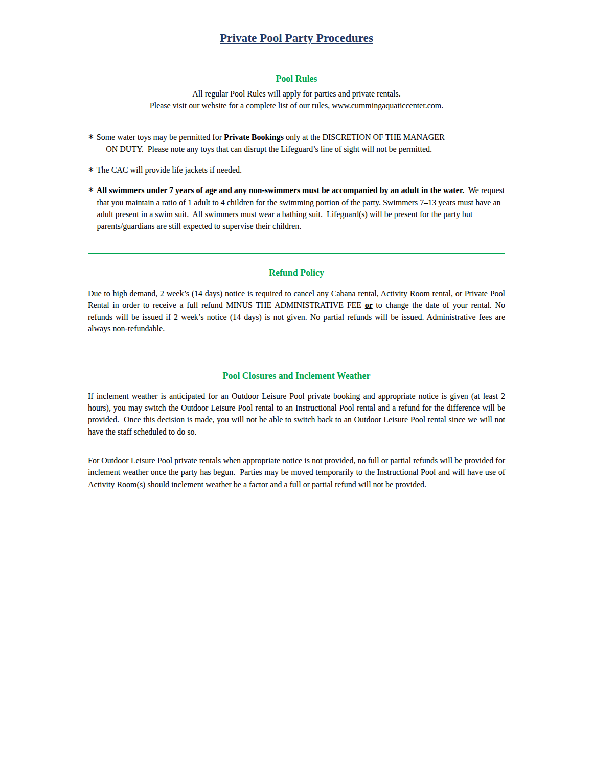Private Pool Party Procedures
Pool Rules
All regular Pool Rules will apply for parties and private rentals.
Please visit our website for a complete list of our rules, www.cummingaquaticcenter.com.
∗Some water toys may be permitted for Private Bookings only at the DISCRETION OF THE MANAGER
ON DUTY. Please note any toys that can disrupt the Lifeguard’s line of sight will not be permitted.
∗The CAC will provide life jackets if needed.
∗All swimmers under 7 years of age and any non-swimmers must be accompanied by an adult in the water. We request that you maintain a ratio of 1 adult to 4 children for the swimming portion of the party. Swimmers 7–13 years must have an adult present in a swim suit. All swimmers must wear a bathing suit. Lifeguard(s) will be present for the party but parents/guardians are still expected to supervise their children.
Refund Policy
Due to high demand, 2 week’s (14 days) notice is required to cancel any Cabana rental, Activity Room rental, or Private Pool Rental in order to receive a full refund MINUS THE ADMINISTRATIVE FEE or to change the date of your rental. No refunds will be issued if 2 week’s notice (14 days) is not given. No partial refunds will be issued. Administrative fees are always non-refundable.
Pool Closures and Inclement Weather
If inclement weather is anticipated for an Outdoor Leisure Pool private booking and appropriate notice is given (at least 2 hours), you may switch the Outdoor Leisure Pool rental to an Instructional Pool rental and a refund for the difference will be provided. Once this decision is made, you will not be able to switch back to an Outdoor Leisure Pool rental since we will not have the staff scheduled to do so.
For Outdoor Leisure Pool private rentals when appropriate notice is not provided, no full or partial refunds will be provided for inclement weather once the party has begun. Parties may be moved temporarily to the Instructional Pool and will have use of Activity Room(s) should inclement weather be a factor and a full or partial refund will not be provided.